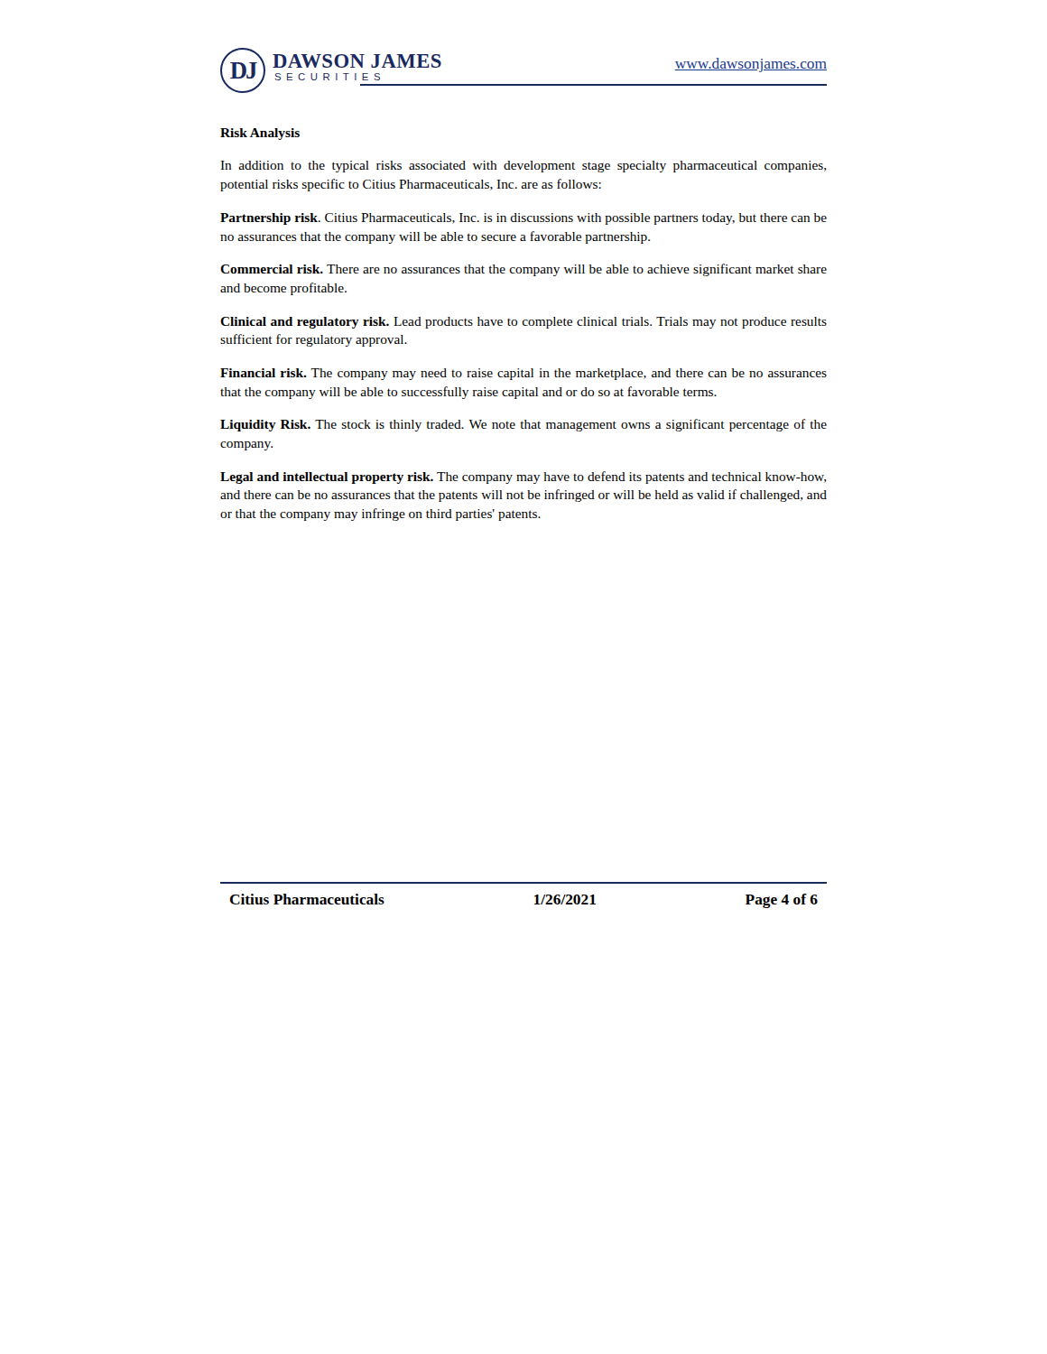DJ
DAWSON JAMES
SECURITIES
www.dawsonjames.com
Risk Analysis
In addition to the typical risks associated with development stage specialty pharmaceutical companies, potential risks specific to Citius Pharmaceuticals, Inc. are as follows:
Partnership risk. Citius Pharmaceuticals, Inc. is in discussions with possible partners today, but there can be no assurances that the company will be able to secure a favorable partnership.
Commercial risk. There are no assurances that the company will be able to achieve significant market share and become profitable.
Clinical and regulatory risk. Lead products have to complete clinical trials. Trials may not produce results sufficient for regulatory approval.
Financial risk. The company may need to raise capital in the marketplace, and there can be no assurances that the company will be able to successfully raise capital and or do so at favorable terms.
Liquidity Risk. The stock is thinly traded. We note that management owns a significant percentage of the company.
Legal and intellectual property risk. The company may have to defend its patents and technical know-how, and there can be no assurances that the patents will not be infringed or will be held as valid if challenged, and or that the company may infringe on third parties' patents.
Citius Pharmaceuticals 1/26/2021 Page 4 of 6